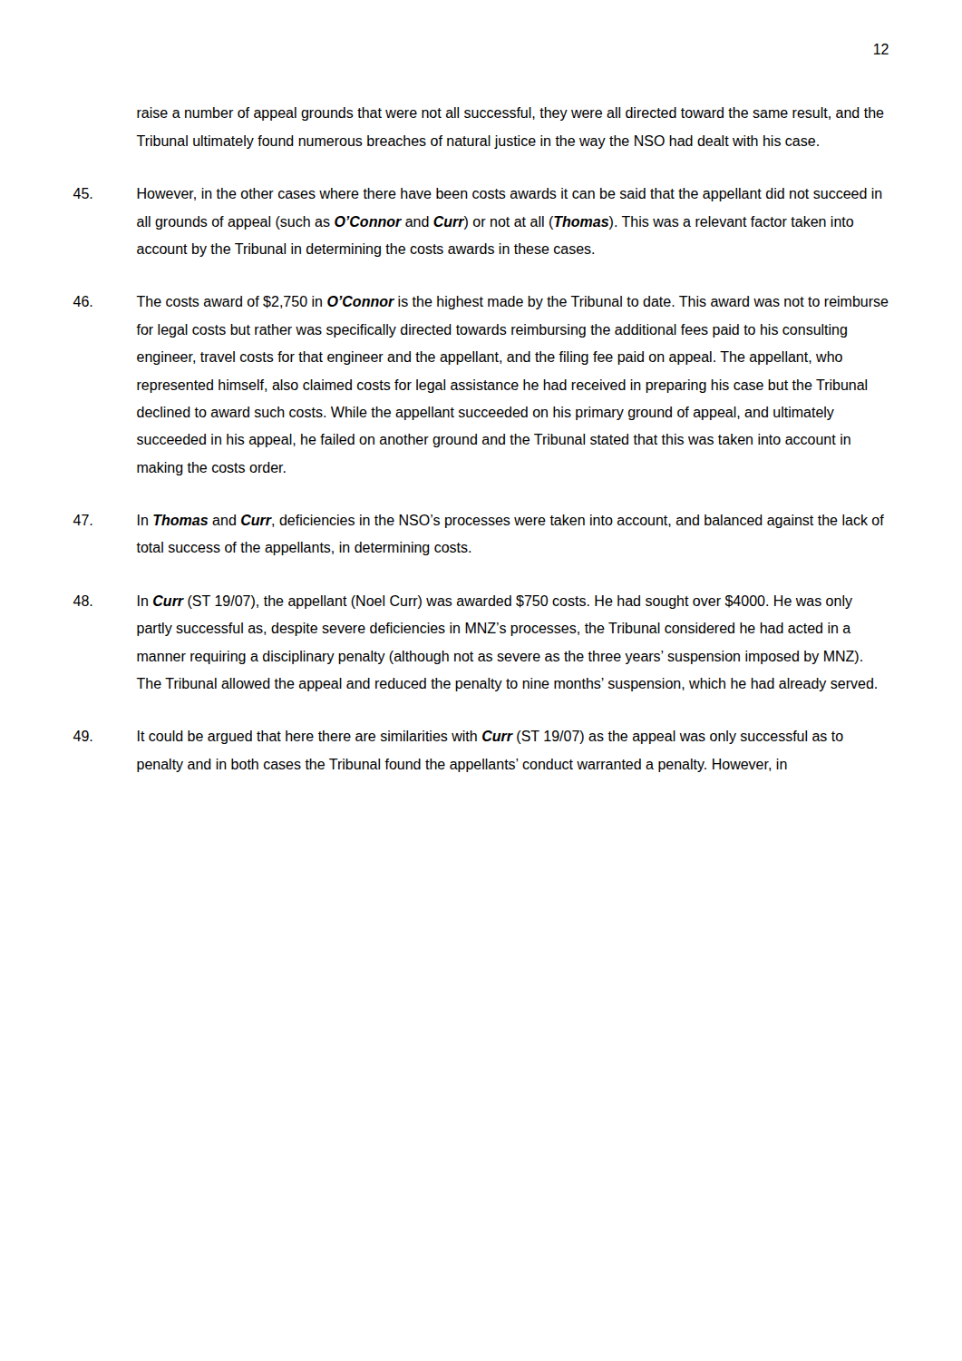12
raise a number of appeal grounds that were not all successful, they were all directed toward the same result, and the Tribunal ultimately found numerous breaches of natural justice in the way the NSO had dealt with his case.
However, in the other cases where there have been costs awards it can be said that the appellant did not succeed in all grounds of appeal (such as O’Connor and Curr) or not at all (Thomas). This was a relevant factor taken into account by the Tribunal in determining the costs awards in these cases.
The costs award of $2,750 in O’Connor is the highest made by the Tribunal to date. This award was not to reimburse for legal costs but rather was specifically directed towards reimbursing the additional fees paid to his consulting engineer, travel costs for that engineer and the appellant, and the filing fee paid on appeal. The appellant, who represented himself, also claimed costs for legal assistance he had received in preparing his case but the Tribunal declined to award such costs. While the appellant succeeded on his primary ground of appeal, and ultimately succeeded in his appeal, he failed on another ground and the Tribunal stated that this was taken into account in making the costs order.
In Thomas and Curr, deficiencies in the NSO’s processes were taken into account, and balanced against the lack of total success of the appellants, in determining costs.
In Curr (ST 19/07), the appellant (Noel Curr) was awarded $750 costs. He had sought over $4000. He was only partly successful as, despite severe deficiencies in MNZ’s processes, the Tribunal considered he had acted in a manner requiring a disciplinary penalty (although not as severe as the three years’ suspension imposed by MNZ). The Tribunal allowed the appeal and reduced the penalty to nine months’ suspension, which he had already served.
It could be argued that here there are similarities with Curr (ST 19/07) as the appeal was only successful as to penalty and in both cases the Tribunal found the appellants’ conduct warranted a penalty. However, in